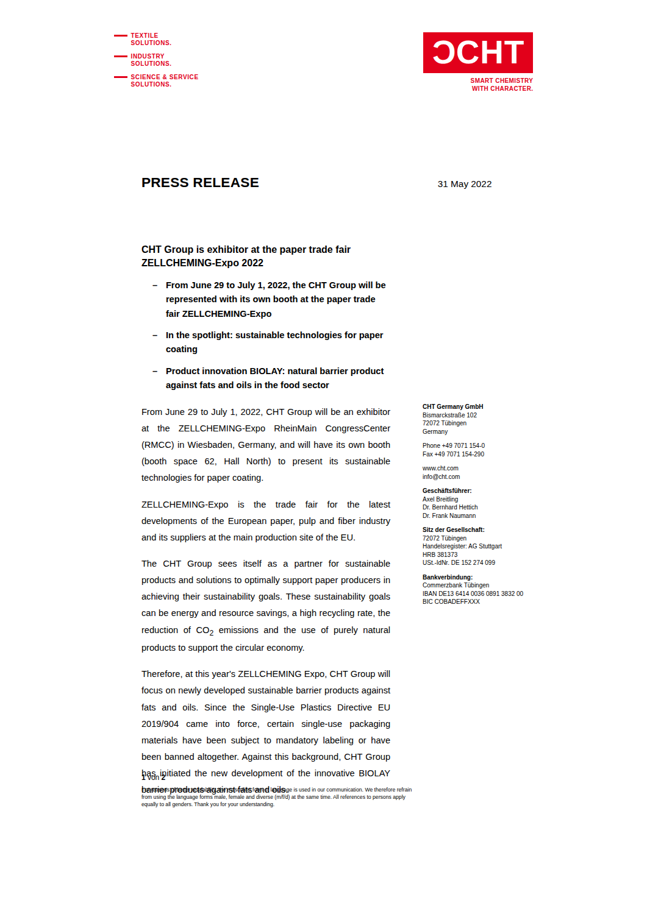TEXTILE SOLUTIONS.
INDUSTRY SOLUTIONS.
SCIENCE & SERVICE SOLUTIONS.
CCHT
SMART CHEMISTRY
WITH CHARACTER.
PRESS RELEASE
31 May 2022
CHT Group is exhibitor at the paper trade fair ZELLCHEMING-Expo 2022
From June 29 to July 1, 2022, the CHT Group will be represented with its own booth at the paper trade fair ZELLCHEMING-Expo
In the spotlight: sustainable technologies for paper coating
Product innovation BIOLAY: natural barrier product against fats and oils in the food sector
From June 29 to July 1, 2022, CHT Group will be an exhibitor at the ZELLCHEMING-Expo RheinMain CongressCenter (RMCC) in Wiesbaden, Germany, and will have its own booth (booth space 62, Hall North) to present its sustainable technologies for paper coating.
ZELLCHEMING-Expo is the trade fair for the latest developments of the European paper, pulp and fiber industry and its suppliers at the main production site of the EU.
The CHT Group sees itself as a partner for sustainable products and solutions to optimally support paper producers in achieving their sustainability goals. These sustainability goals can be energy and resource savings, a high recycling rate, the reduction of CO2 emissions and the use of purely natural products to support the circular economy.
Therefore, at this year's ZELLCHEMING Expo, CHT Group will focus on newly developed sustainable barrier products against fats and oils. Since the Single-Use Plastics Directive EU 2019/904 came into force, certain single-use packaging materials have been subject to mandatory labeling or have been banned altogether. Against this background, CHT Group has initiated the new development of the innovative BIOLAY barrier products against fats and oils.
CHT Germany GmbH
Bismarckstraße 102
72072 Tübingen
Germany
Phone +49 7071 154-0
Fax +49 7071 154-290
www.cht.com
info@cht.com
Geschäftsführer:
Axel Breitling
Dr. Bernhard Hettich
Dr. Frank Naumann
Sitz der Gesellschaft:
72072 Tübingen
Handelsregister: AG Stuttgart
HRB 381373
USt.-IdNr. DE 152 274 099
Bankverbindung:
Commerzbank Tübingen
IBAN DE13 6414 0036 0891 3832 00
BIC COBADEFFXXX
1 von 2
For reasons of better readability, the masculine form of language is used in our communication. We therefore refrain from using the language forms male, female and diverse (m/f/d) at the same time. All references to persons apply equally to all genders. Thank you for your understanding.